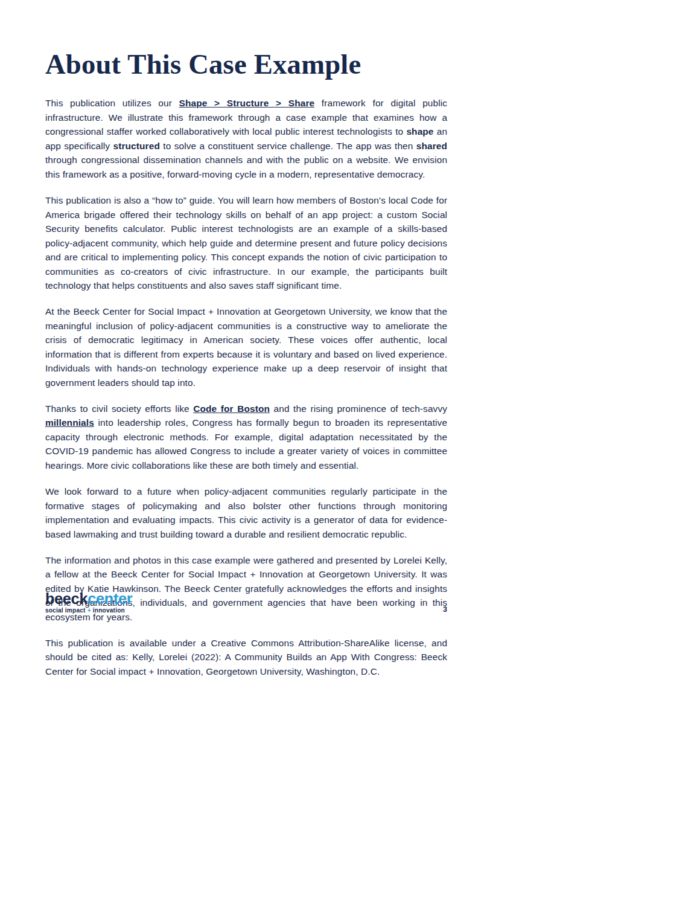About This Case Example
This publication utilizes our Shape > Structure > Share framework for digital public infrastructure. We illustrate this framework through a case example that examines how a congressional staffer worked collaboratively with local public interest technologists to shape an app specifically structured to solve a constituent service challenge. The app was then shared through congressional dissemination channels and with the public on a website. We envision this framework as a positive, forward-moving cycle in a modern, representative democracy.
This publication is also a “how to” guide. You will learn how members of Boston’s local Code for America brigade offered their technology skills on behalf of an app project: a custom Social Security benefits calculator. Public interest technologists are an example of a skills-based policy-adjacent community, which help guide and determine present and future policy decisions and are critical to implementing policy. This concept expands the notion of civic participation to communities as co-creators of civic infrastructure. In our example, the participants built technology that helps constituents and also saves staff significant time.
At the Beeck Center for Social Impact + Innovation at Georgetown University, we know that the meaningful inclusion of policy-adjacent communities is a constructive way to ameliorate the crisis of democratic legitimacy in American society. These voices offer authentic, local information that is different from experts because it is voluntary and based on lived experience. Individuals with hands-on technology experience make up a deep reservoir of insight that government leaders should tap into.
Thanks to civil society efforts like Code for Boston and the rising prominence of tech-savvy millennials into leadership roles, Congress has formally begun to broaden its representative capacity through electronic methods. For example, digital adaptation necessitated by the COVID-19 pandemic has allowed Congress to include a greater variety of voices in committee hearings. More civic collaborations like these are both timely and essential.
We look forward to a future when policy-adjacent communities regularly participate in the formative stages of policymaking and also bolster other functions through monitoring implementation and evaluating impacts. This civic activity is a generator of data for evidence-based lawmaking and trust building toward a durable and resilient democratic republic.
The information and photos in this case example were gathered and presented by Lorelei Kelly, a fellow at the Beeck Center for Social Impact + Innovation at Georgetown University. It was edited by Katie Hawkinson. The Beeck Center gratefully acknowledges the efforts and insights of the organizations, individuals, and government agencies that have been working in this ecosystem for years.
This publication is available under a Creative Commons Attribution-ShareAlike license, and should be cited as: Kelly, Lorelei (2022): A Community Builds an App With Congress: Beeck Center for Social impact + Innovation, Georgetown University, Washington, D.C.
beeck center
social impact + innovation
3